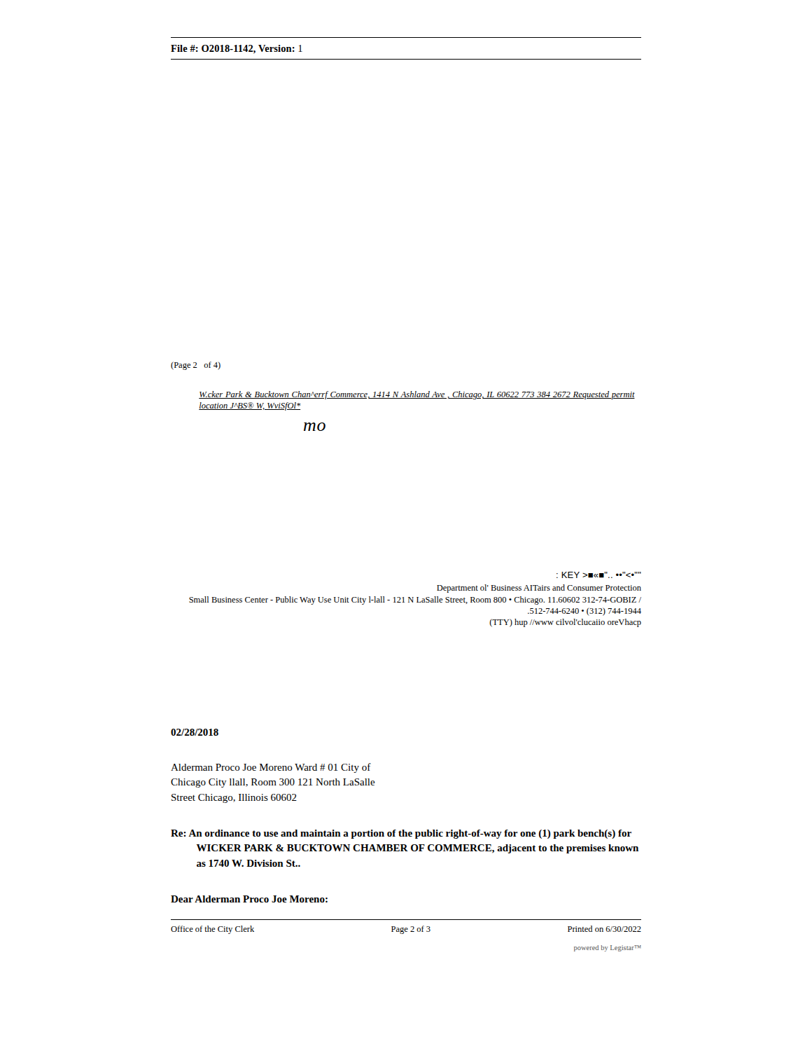File #: O2018-1142, Version: 1
(Page 2 of 4)
W.cker Park & Bucktown Chan^errf Commerce, 1414 N Ashland Ave , Chicago, IL 60622 773 384 2672 Requested permit location J^BS® W, WviSfOl*
mo
: KEY >■«■".. ••"<•""
Department ol' Business AITairs and Consumer Protection
Small Business Center - Public Way Use Unit City l-lall - 121 N LaSalle Street, Room 800 • Chicago. 11.60602 312-74-GOBIZ / .512-744-6240 • (312) 744-1944
(TTY) hup //www cilvol'clucaiio oreVhacp
02/28/2018
Alderman Proco Joe Moreno Ward # 01 City of
Chicago City llall, Room 300 121 North LaSalle
Street Chicago, Illinois 60602
Re: An ordinance to use and maintain a portion of the public right-of-way for one (1) park bench(s) for WICKER PARK & BUCKTOWN CHAMBER OF COMMERCE, adjacent to the premises known as 1740 W. Division St..
Dear Alderman Proco Joe Moreno:
Office of the City Clerk
Page 2 of 3
Printed on 6/30/2022
powered by Legistar™